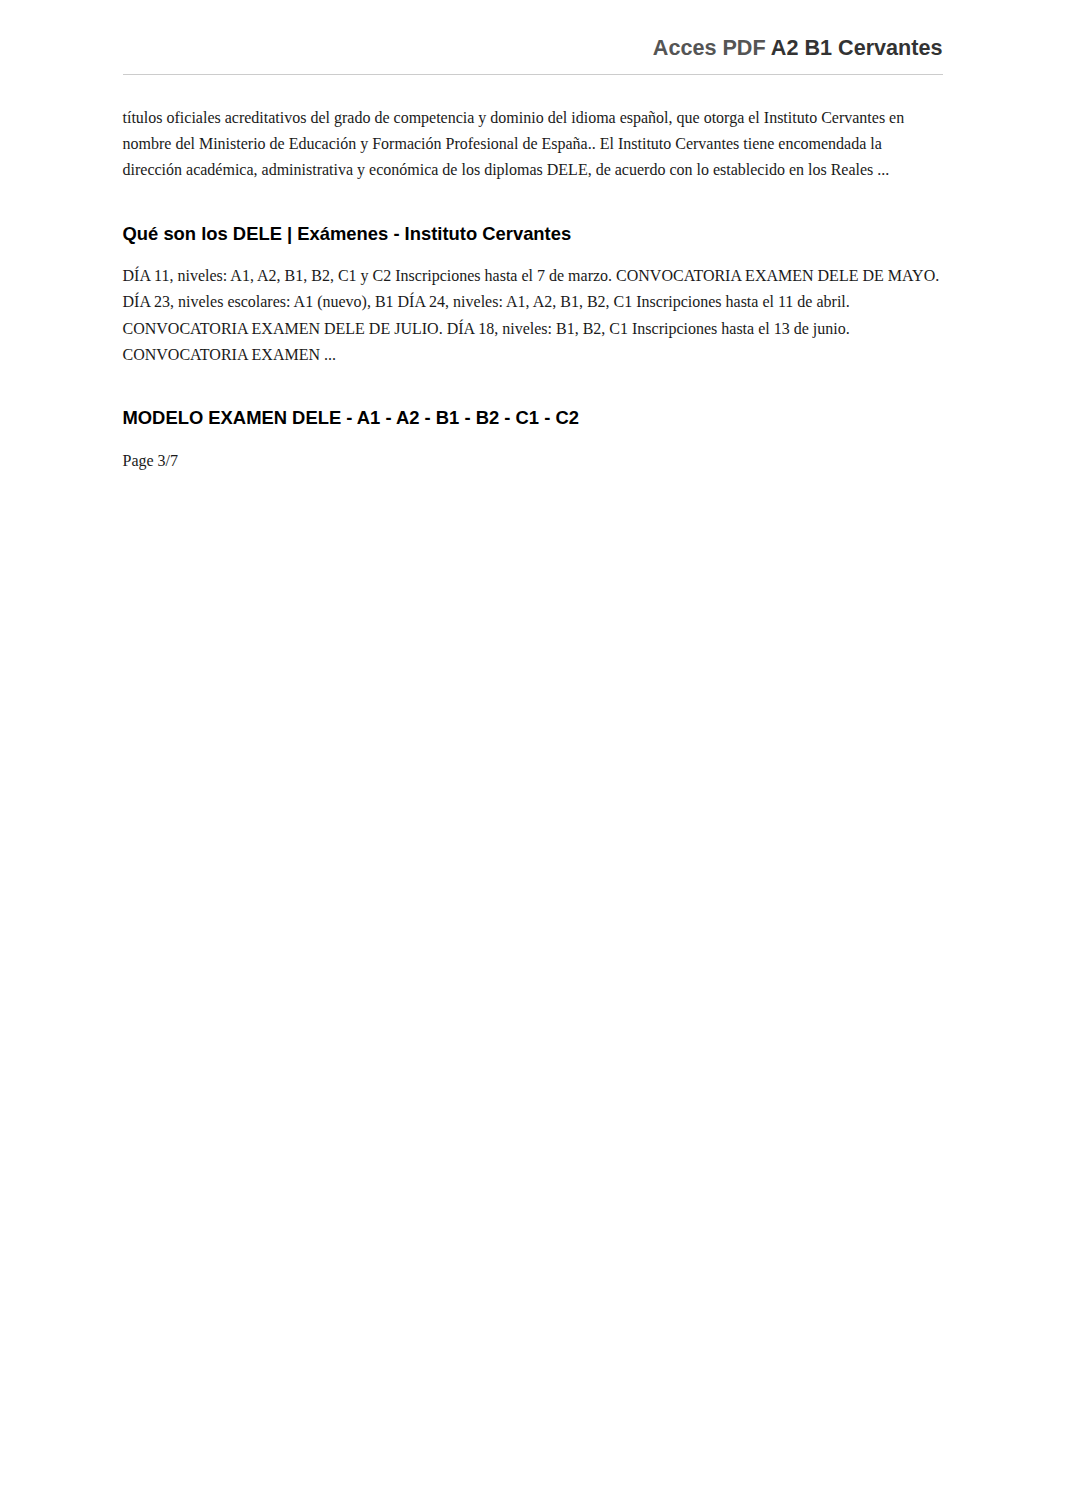Acces PDF A2 B1 Cervantes
títulos oficiales acreditativos del grado de competencia y dominio del idioma español, que otorga el Instituto Cervantes en nombre del Ministerio de Educación y Formación Profesional de España.. El Instituto Cervantes tiene encomendada la dirección académica, administrativa y económica de los diplomas DELE, de acuerdo con lo establecido en los Reales ...
Qué son los DELE | Exámenes - Instituto Cervantes
DÍA 11, niveles: A1, A2, B1, B2, C1 y C2 Inscripciones hasta el 7 de marzo. CONVOCATORIA EXAMEN DELE DE MAYO. DÍA 23, niveles escolares: A1 (nuevo), B1 DÍA 24, niveles: A1, A2, B1, B2, C1 Inscripciones hasta el 11 de abril. CONVOCATORIA EXAMEN DELE DE JULIO. DÍA 18, niveles: B1, B2, C1 Inscripciones hasta el 13 de junio. CONVOCATORIA EXAMEN ...
MODELO EXAMEN DELE - A1 - A2 - B1 - B2 - C1 - C2
Page 3/7